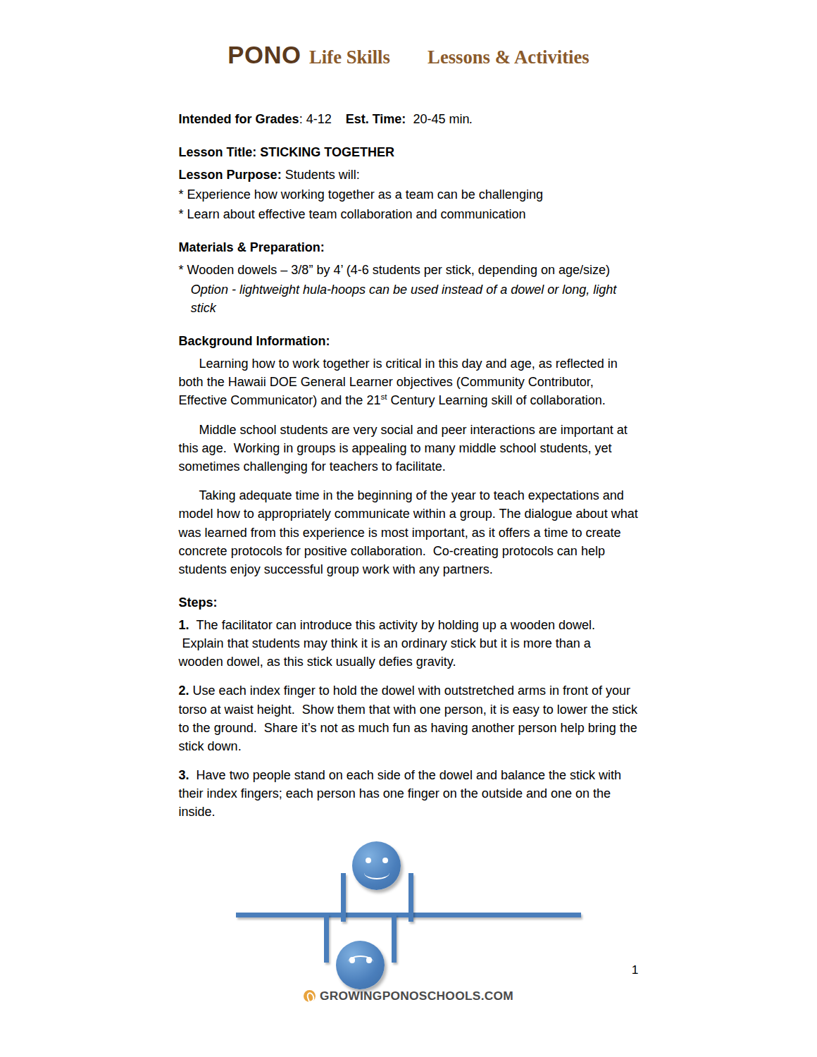PONO Life Skills Lessons & Activities
Intended for Grades: 4-12 Est. Time: 20-45 min.
Lesson Title: STICKING TOGETHER
Lesson Purpose: Students will:
* Experience how working together as a team can be challenging
* Learn about effective team collaboration and communication
Materials & Preparation:
* Wooden dowels – 3/8” by 4’ (4-6 students per stick, depending on age/size)
Option - lightweight hula-hoops can be used instead of a dowel or long, light stick
Background Information:
Learning how to work together is critical in this day and age, as reflected in both the Hawaii DOE General Learner objectives (Community Contributor, Effective Communicator) and the 21st Century Learning skill of collaboration.
Middle school students are very social and peer interactions are important at this age. Working in groups is appealing to many middle school students, yet sometimes challenging for teachers to facilitate.
Taking adequate time in the beginning of the year to teach expectations and model how to appropriately communicate within a group. The dialogue about what was learned from this experience is most important, as it offers a time to create concrete protocols for positive collaboration. Co-creating protocols can help students enjoy successful group work with any partners.
Steps:
1. The facilitator can introduce this activity by holding up a wooden dowel. Explain that students may think it is an ordinary stick but it is more than a wooden dowel, as this stick usually defies gravity.
2. Use each index finger to hold the dowel with outstretched arms in front of your torso at waist height. Show them that with one person, it is easy to lower the stick to the ground. Share it’s not as much fun as having another person help bring the stick down.
3. Have two people stand on each side of the dowel and balance the stick with their index fingers; each person has one finger on the outside and one on the inside.
1
GROWINGPONOSCHOOLS.COM